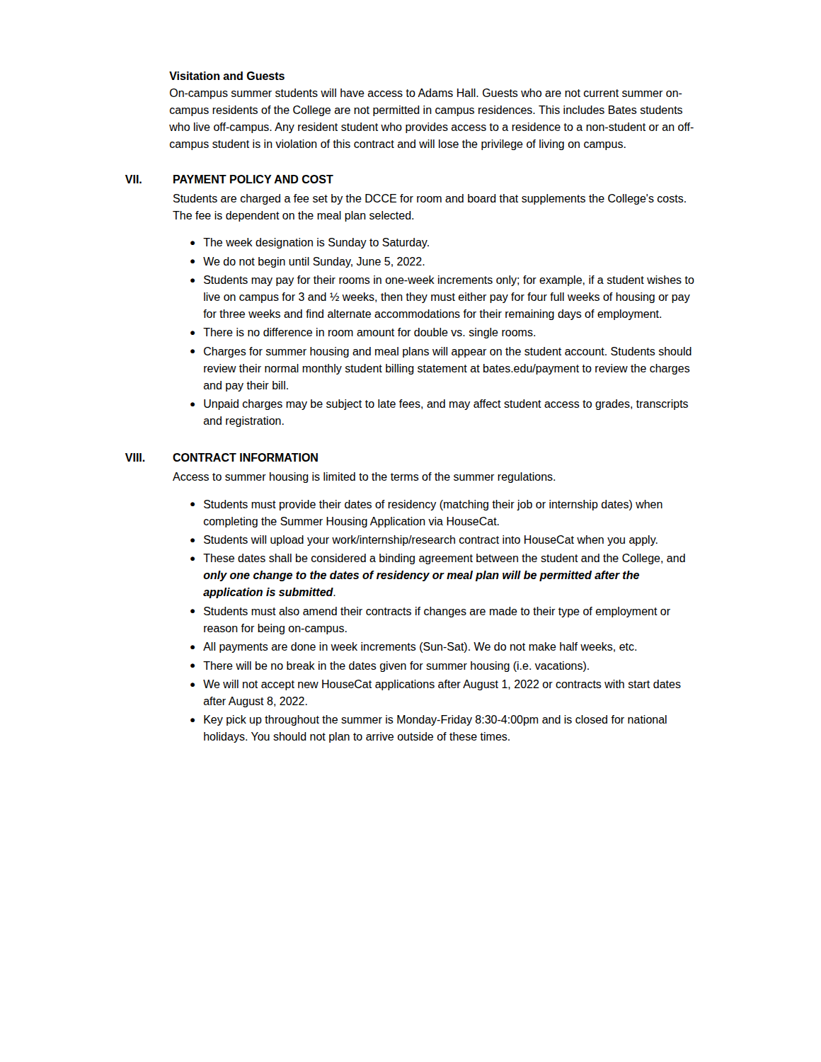Visitation and Guests
On-campus summer students will have access to Adams Hall. Guests who are not current summer on-campus residents of the College are not permitted in campus residences. This includes Bates students who live off-campus. Any resident student who provides access to a residence to a non-student or an off-campus student is in violation of this contract and will lose the privilege of living on campus.
VII.
PAYMENT POLICY AND COST
Students are charged a fee set by the DCCE for room and board that supplements the College's costs. The fee is dependent on the meal plan selected.
The week designation is Sunday to Saturday.
We do not begin until Sunday, June 5, 2022.
Students may pay for their rooms in one-week increments only; for example, if a student wishes to live on campus for 3 and ½ weeks, then they must either pay for four full weeks of housing or pay for three weeks and find alternate accommodations for their remaining days of employment.
There is no difference in room amount for double vs. single rooms.
Charges for summer housing and meal plans will appear on the student account. Students should review their normal monthly student billing statement at bates.edu/payment to review the charges and pay their bill.
Unpaid charges may be subject to late fees, and may affect student access to grades, transcripts and registration.
VIII.
CONTRACT INFORMATION
Access to summer housing is limited to the terms of the summer regulations.
Students must provide their dates of residency (matching their job or internship dates) when completing the Summer Housing Application via HouseCat.
Students will upload your work/internship/research contract into HouseCat when you apply.
These dates shall be considered a binding agreement between the student and the College, and only one change to the dates of residency or meal plan will be permitted after the application is submitted.
Students must also amend their contracts if changes are made to their type of employment or reason for being on-campus.
All payments are done in week increments (Sun-Sat). We do not make half weeks, etc.
There will be no break in the dates given for summer housing (i.e. vacations).
We will not accept new HouseCat applications after August 1, 2022 or contracts with start dates after August 8, 2022.
Key pick up throughout the summer is Monday-Friday 8:30-4:00pm and is closed for national holidays. You should not plan to arrive outside of these times.